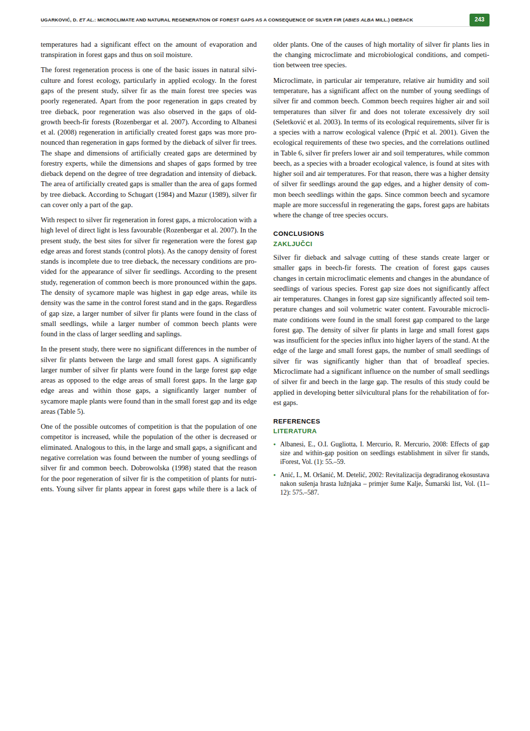UGARKOVIĆ, D. et al.: MICROCLIMATE AND NATURAL REGENERATION OF FOREST GAPS AS A CONSEQUENCE OF SILVER FIR (ABIES ALBA MILL.) DIEBACK
243
temperatures had a significant effect on the amount of evaporation and transpiration in forest gaps and thus on soil moisture.
The forest regeneration process is one of the basic issues in natural silviculture and forest ecology, particularly in applied ecology. In the forest gaps of the present study, silver fir as the main forest tree species was poorly regenerated. Apart from the poor regeneration in gaps created by tree dieback, poor regeneration was also observed in the gaps of old-growth beech-fir forests (Rozenbergar et al. 2007). According to Albanesi et al. (2008) regeneration in artificially created forest gaps was more pronounced than regeneration in gaps formed by the dieback of silver fir trees. The shape and dimensions of artificially created gaps are determined by forestry experts, while the dimensions and shapes of gaps formed by tree dieback depend on the degree of tree degradation and intensity of dieback. The area of artificially created gaps is smaller than the area of gaps formed by tree dieback. According to Schugart (1984) and Mazur (1989), silver fir can cover only a part of the gap.
With respect to silver fir regeneration in forest gaps, a microlocation with a high level of direct light is less favourable (Rozenbergar et al. 2007). In the present study, the best sites for silver fir regeneration were the forest gap edge areas and forest stands (control plots). As the canopy density of forest stands is incomplete due to tree dieback, the necessary conditions are provided for the appearance of silver fir seedlings. According to the present study, regeneration of common beech is more pronounced within the gaps. The density of sycamore maple was highest in gap edge areas, while its density was the same in the control forest stand and in the gaps. Regardless of gap size, a larger number of silver fir plants were found in the class of small seedlings, while a larger number of common beech plants were found in the class of larger seedling and saplings.
In the present study, there were no significant differences in the number of silver fir plants between the large and small forest gaps. A significantly larger number of silver fir plants were found in the large forest gap edge areas as opposed to the edge areas of small forest gaps. In the large gap edge areas and within those gaps, a significantly larger number of sycamore maple plants were found than in the small forest gap and its edge areas (Table 5).
One of the possible outcomes of competition is that the population of one competitor is increased, while the population of the other is decreased or eliminated. Analogous to this, in the large and small gaps, a significant and negative correlation was found between the number of young seedlings of silver fir and common beech. Dobrowolska (1998) stated that the reason for the poor regeneration of silver fir is the competition of plants for nutrients. Young silver fir plants appear in forest gaps while there is a lack of older plants. One of the causes of high mortality of silver fir plants lies in the changing microclimate and microbiological conditions, and competition between tree species.
Microclimate, in particular air temperature, relative air humidity and soil temperature, has a significant affect on the number of young seedlings of silver fir and common beech. Common beech requires higher air and soil temperatures than silver fir and does not tolerate excessively dry soil (Seletković et al. 2003). In terms of its ecological requirements, silver fir is a species with a narrow ecological valence (Prpić et al. 2001). Given the ecological requirements of these two species, and the correlations outlined in Table 6, silver fir prefers lower air and soil temperatures, while common beech, as a species with a broader ecological valence, is found at sites with higher soil and air temperatures. For that reason, there was a higher density of silver fir seedlings around the gap edges, and a higher density of common beech seedlings within the gaps. Since common beech and sycamore maple are more successful in regenerating the gaps, forest gaps are habitats where the change of tree species occurs.
CONCLUSIONSZAKLJUČCI
Silver fir dieback and salvage cutting of these stands create larger or smaller gaps in beech-fir forests. The creation of forest gaps causes changes in certain microclimatic elements and changes in the abundance of seedlings of various species. Forest gap size does not significantly affect air temperatures. Changes in forest gap size significantly affected soil temperature changes and soil volumetric water content. Favourable microclimate conditions were found in the small forest gap compared to the large forest gap. The density of silver fir plants in large and small forest gaps was insufficient for the species influx into higher layers of the stand. At the edge of the large and small forest gaps, the number of small seedlings of silver fir was significantly higher than that of broadleaf species. Microclimate had a significant influence on the number of small seedlings of silver fir and beech in the large gap. The results of this study could be applied in developing better silvicultural plans for the rehabilitation of forest gaps.
REFERENCESLITERATURA
Albanesi, E., O.I. Gugliotta, I. Mercurio, R. Mercurio, 2008: Effects of gap size and within-gap position on seedlings establishment in silver fir stands, iForest, Vol. (1): 55.–59.
Anić, I., M. Oršanić, M. Detelić, 2002: Revitalizacija degradiranog ekosustava nakon sušenja hrasta lužnjaka – primjer šume Kalje, Šumarski list, Vol. (11–12): 575.–587.